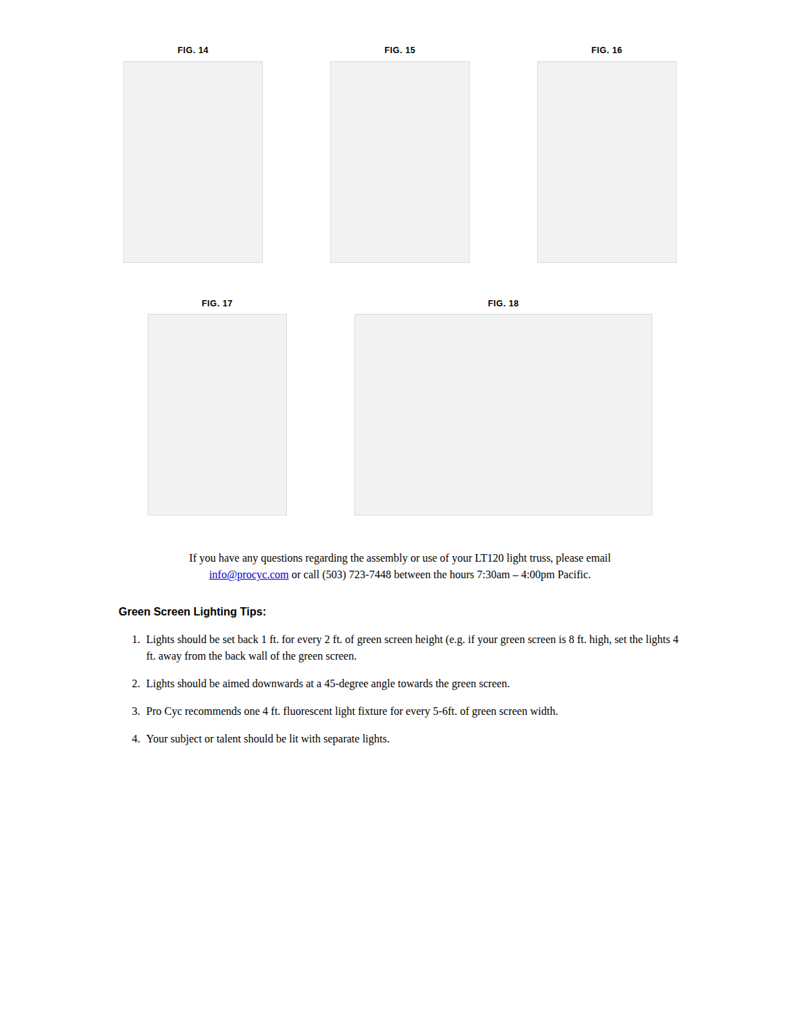FIG. 14
FIG. 15
FIG. 16
FIG. 17
FIG. 18
If you have any questions regarding the assembly or use of your LT120 light truss, please email info@procyc.com or call (503) 723-7448 between the hours 7:30am – 4:00pm Pacific.
Green Screen Lighting Tips:
Lights should be set back 1 ft. for every 2 ft. of green screen height (e.g. if your green screen is 8 ft. high, set the lights 4 ft. away from the back wall of the green screen.
Lights should be aimed downwards at a 45-degree angle towards the green screen.
Pro Cyc recommends one 4 ft. fluorescent light fixture for every 5-6ft. of green screen width.
Your subject or talent should be lit with separate lights.